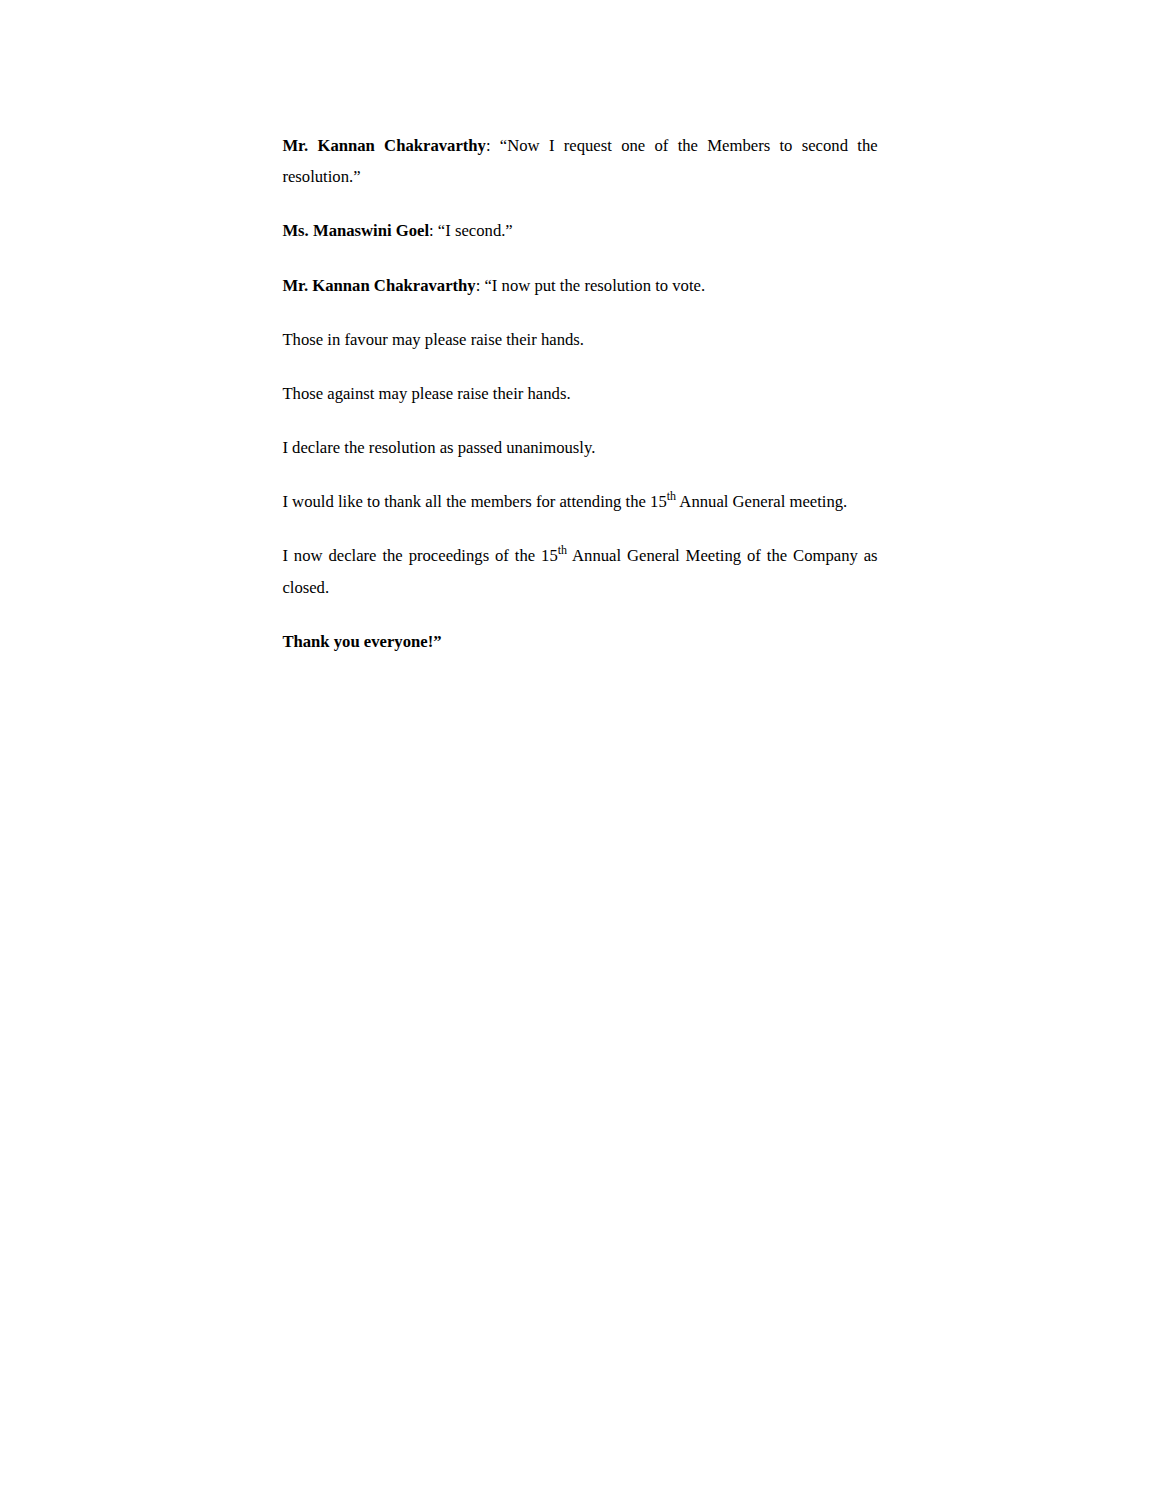Mr. Kannan Chakravarthy: “Now I request one of the Members to second the resolution.”
Ms. Manaswini Goel: “I second.”
Mr. Kannan Chakravarthy: “I now put the resolution to vote.
Those in favour may please raise their hands.
Those against may please raise their hands.
I declare the resolution as passed unanimously.
I would like to thank all the members for attending the 15th Annual General meeting.
I now declare the proceedings of the 15th Annual General Meeting of the Company as closed.
Thank you everyone!”